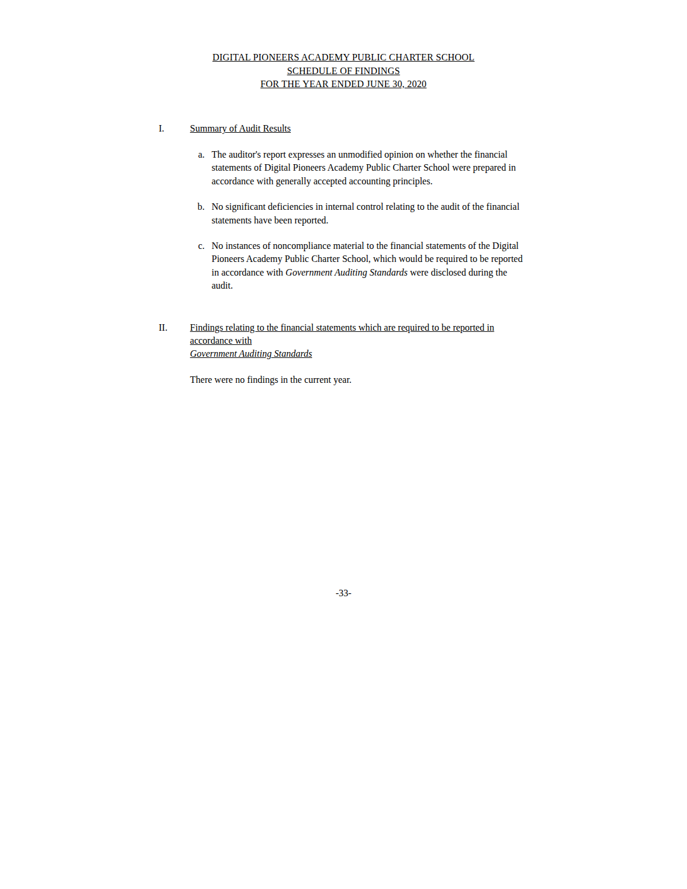DIGITAL PIONEERS ACADEMY PUBLIC CHARTER SCHOOL
SCHEDULE OF FINDINGS
FOR THE YEAR ENDED JUNE 30, 2020
| I. | Summary of Audit Results |
| | The auditor's report expresses an unmodified opinion on whether the financial statements of Digital Pioneers Academy Public Charter School were prepared in accordance with generally accepted accounting principles. No significant deficiencies in internal control relating to the audit of the financial statements have been reported. No instances of noncompliance material to the financial statements of the Digital Pioneers Academy Public Charter School, which would be required to be reported in accordance with Government Auditing Standards were disclosed during the audit. |
| II. | Findings relating to the financial statements which are required to be reported in accordance with Government Auditing Standards There were no findings in the current year. |
-33-